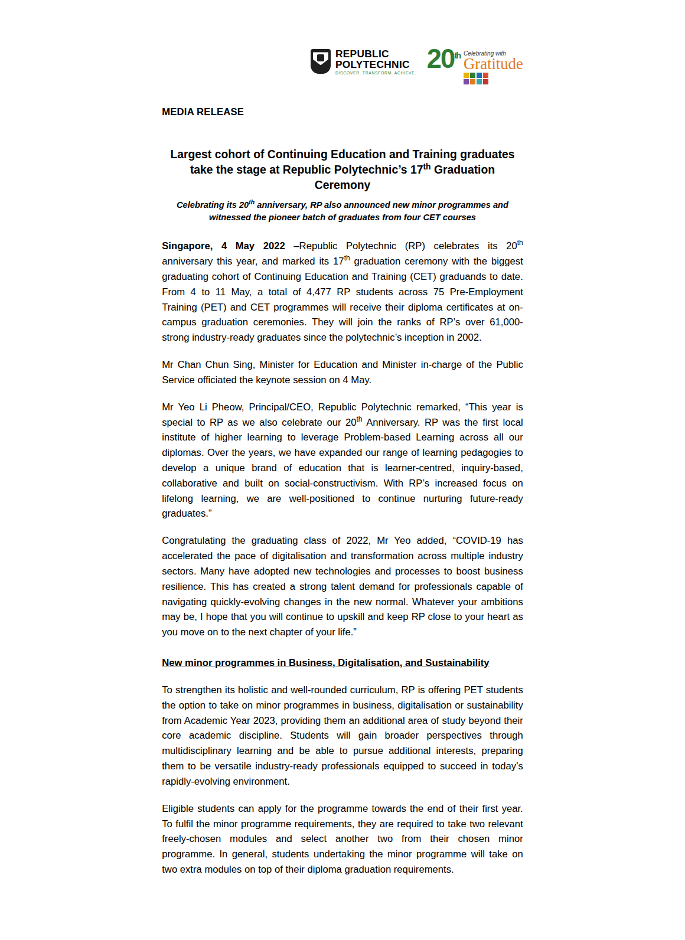REPUBLIC
POLYTECHNIC
DISCOVER. TRANSFORM. ACHIEVE.
20th
Celebrating with
Gratitude
MEDIA RELEASE
Largest cohort of Continuing Education and Training graduates take the stage at Republic Polytechnic’s 17th Graduation Ceremony
Celebrating its 20th anniversary, RP also announced new minor programmes and witnessed the pioneer batch of graduates from four CET courses
Singapore, 4 May 2022 –Republic Polytechnic (RP) celebrates its 20th anniversary this year, and marked its 17th graduation ceremony with the biggest graduating cohort of Continuing Education and Training (CET) graduands to date. From 4 to 11 May, a total of 4,477 RP students across 75 Pre-Employment Training (PET) and CET programmes will receive their diploma certificates at on-campus graduation ceremonies. They will join the ranks of RP’s over 61,000-strong industry-ready graduates since the polytechnic’s inception in 2002.
Mr Chan Chun Sing, Minister for Education and Minister in-charge of the Public Service officiated the keynote session on 4 May.
Mr Yeo Li Pheow, Principal/CEO, Republic Polytechnic remarked, “This year is special to RP as we also celebrate our 20th Anniversary. RP was the first local institute of higher learning to leverage Problem-based Learning across all our diplomas. Over the years, we have expanded our range of learning pedagogies to develop a unique brand of education that is learner-centred, inquiry-based, collaborative and built on social-constructivism. With RP’s increased focus on lifelong learning, we are well-positioned to continue nurturing future-ready graduates.”
Congratulating the graduating class of 2022, Mr Yeo added, “COVID-19 has accelerated the pace of digitalisation and transformation across multiple industry sectors. Many have adopted new technologies and processes to boost business resilience. This has created a strong talent demand for professionals capable of navigating quickly-evolving changes in the new normal. Whatever your ambitions may be, I hope that you will continue to upskill and keep RP close to your heart as you move on to the next chapter of your life.”
New minor programmes in Business, Digitalisation, and Sustainability
To strengthen its holistic and well-rounded curriculum, RP is offering PET students the option to take on minor programmes in business, digitalisation or sustainability from Academic Year 2023, providing them an additional area of study beyond their core academic discipline. Students will gain broader perspectives through multidisciplinary learning and be able to pursue additional interests, preparing them to be versatile industry-ready professionals equipped to succeed in today’s rapidly-evolving environment.
Eligible students can apply for the programme towards the end of their first year. To fulfil the minor programme requirements, they are required to take two relevant freely-chosen modules and select another two from their chosen minor programme. In general, students undertaking the minor programme will take on two extra modules on top of their diploma graduation requirements.